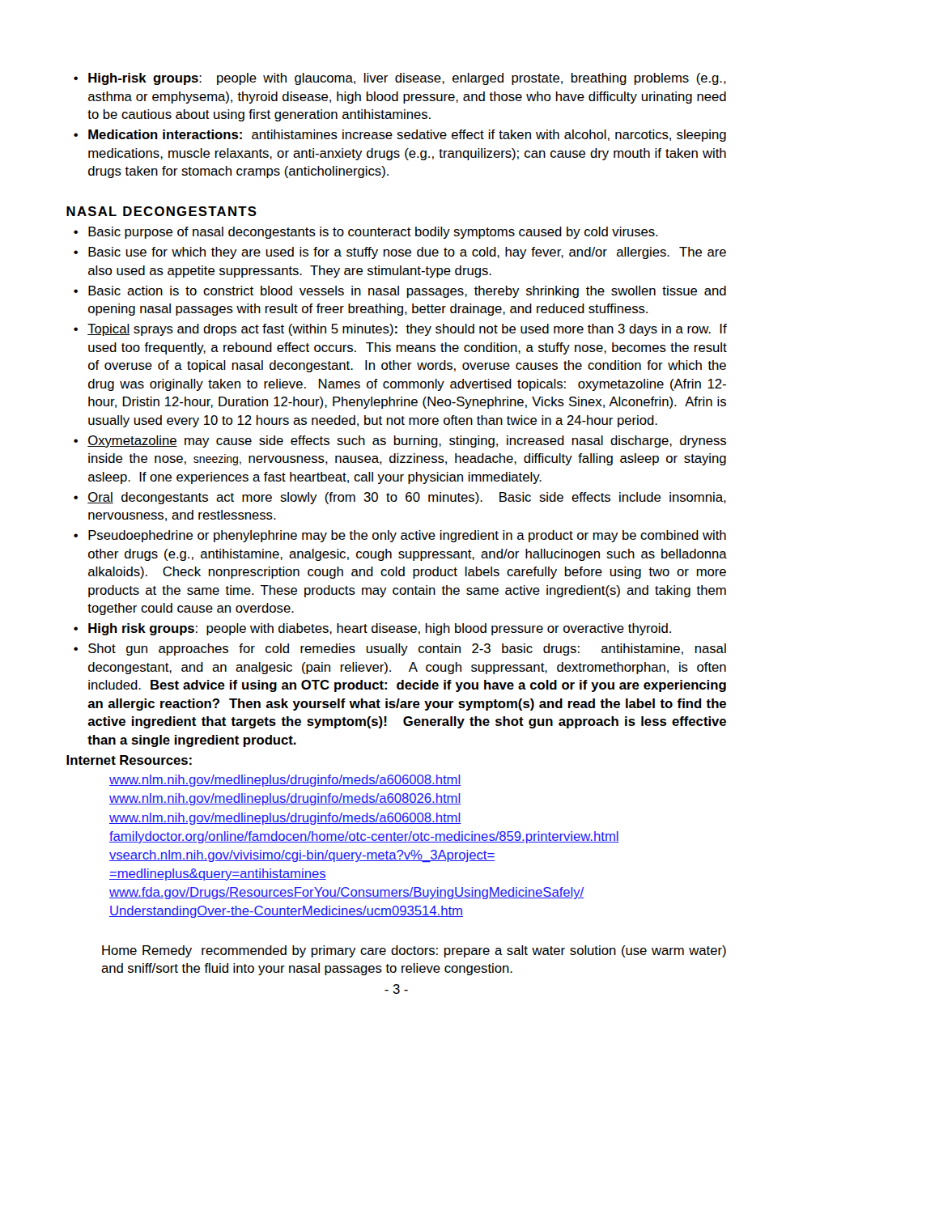High-risk groups: people with glaucoma, liver disease, enlarged prostate, breathing problems (e.g., asthma or emphysema), thyroid disease, high blood pressure, and those who have difficulty urinating need to be cautious about using first generation antihistamines.
Medication interactions: antihistamines increase sedative effect if taken with alcohol, narcotics, sleeping medications, muscle relaxants, or anti-anxiety drugs (e.g., tranquilizers); can cause dry mouth if taken with drugs taken for stomach cramps (anticholinergics).
NASAL DECONGESTANTS
Basic purpose of nasal decongestants is to counteract bodily symptoms caused by cold viruses.
Basic use for which they are used is for a stuffy nose due to a cold, hay fever, and/or allergies. The are also used as appetite suppressants. They are stimulant-type drugs.
Basic action is to constrict blood vessels in nasal passages, thereby shrinking the swollen tissue and opening nasal passages with result of freer breathing, better drainage, and reduced stuffiness.
Topical sprays and drops act fast (within 5 minutes): they should not be used more than 3 days in a row. If used too frequently, a rebound effect occurs. This means the condition, a stuffy nose, becomes the result of overuse of a topical nasal decongestant. In other words, overuse causes the condition for which the drug was originally taken to relieve. Names of commonly advertised topicals: oxymetazoline (Afrin 12-hour, Dristin 12-hour, Duration 12-hour), Phenylephrine (Neo-Synephrine, Vicks Sinex, Alconefrin). Afrin is usually used every 10 to 12 hours as needed, but not more often than twice in a 24-hour period.
Oxymetazoline may cause side effects such as burning, stinging, increased nasal discharge, dryness inside the nose, sneezing, nervousness, nausea, dizziness, headache, difficulty falling asleep or staying asleep. If one experiences a fast heartbeat, call your physician immediately.
Oral decongestants act more slowly (from 30 to 60 minutes). Basic side effects include insomnia, nervousness, and restlessness.
Pseudoephedrine or phenylephrine may be the only active ingredient in a product or may be combined with other drugs (e.g., antihistamine, analgesic, cough suppressant, and/or hallucinogen such as belladonna alkaloids). Check nonprescription cough and cold product labels carefully before using two or more products at the same time. These products may contain the same active ingredient(s) and taking them together could cause an overdose.
High risk groups: people with diabetes, heart disease, high blood pressure or overactive thyroid.
Shot gun approaches for cold remedies usually contain 2-3 basic drugs: antihistamine, nasal decongestant, and an analgesic (pain reliever). A cough suppressant, dextromethorphan, is often included. Best advice if using an OTC product: decide if you have a cold or if you are experiencing an allergic reaction? Then ask yourself what is/are your symptom(s) and read the label to find the active ingredient that targets the symptom(s)! Generally the shot gun approach is less effective than a single ingredient product.
Internet Resources:
www.nlm.nih.gov/medlineplus/druginfo/meds/a606008.html
www.nlm.nih.gov/medlineplus/druginfo/meds/a608026.html
www.nlm.nih.gov/medlineplus/druginfo/meds/a606008.html
familydoctor.org/online/famdocen/home/otc-center/otc-medicines/859.printerview.html
vsearch.nlm.nih.gov/vivisimo/cgi-bin/query-meta?v%_3Aproject=
=medlineplus&query=antihistamines
www.fda.gov/Drugs/ResourcesForYou/Consumers/BuyingUsingMedicineSafely/
UnderstandingOver-the-CounterMedicines/ucm093514.htm
Home Remedy recommended by primary care doctors: prepare a salt water solution (use warm water) and sniff/sort the fluid into your nasal passages to relieve congestion.
- 3 -